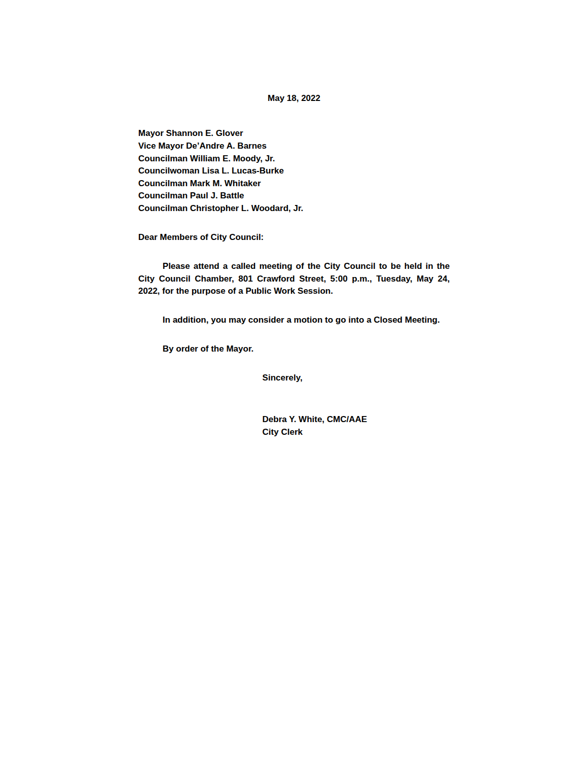May 18, 2022
Mayor Shannon E. Glover
Vice Mayor De’Andre A. Barnes
Councilman William E. Moody, Jr.
Councilwoman Lisa L. Lucas-Burke
Councilman Mark M. Whitaker
Councilman Paul J. Battle
Councilman Christopher L. Woodard, Jr.
Dear Members of City Council:
Please attend a called meeting of the City Council to be held in the City Council Chamber, 801 Crawford Street, 5:00 p.m., Tuesday, May 24, 2022, for the purpose of a Public Work Session.
In addition, you may consider a motion to go into a Closed Meeting.
By order of the Mayor.
Sincerely,
Debra Y. White, CMC/AAE
City Clerk